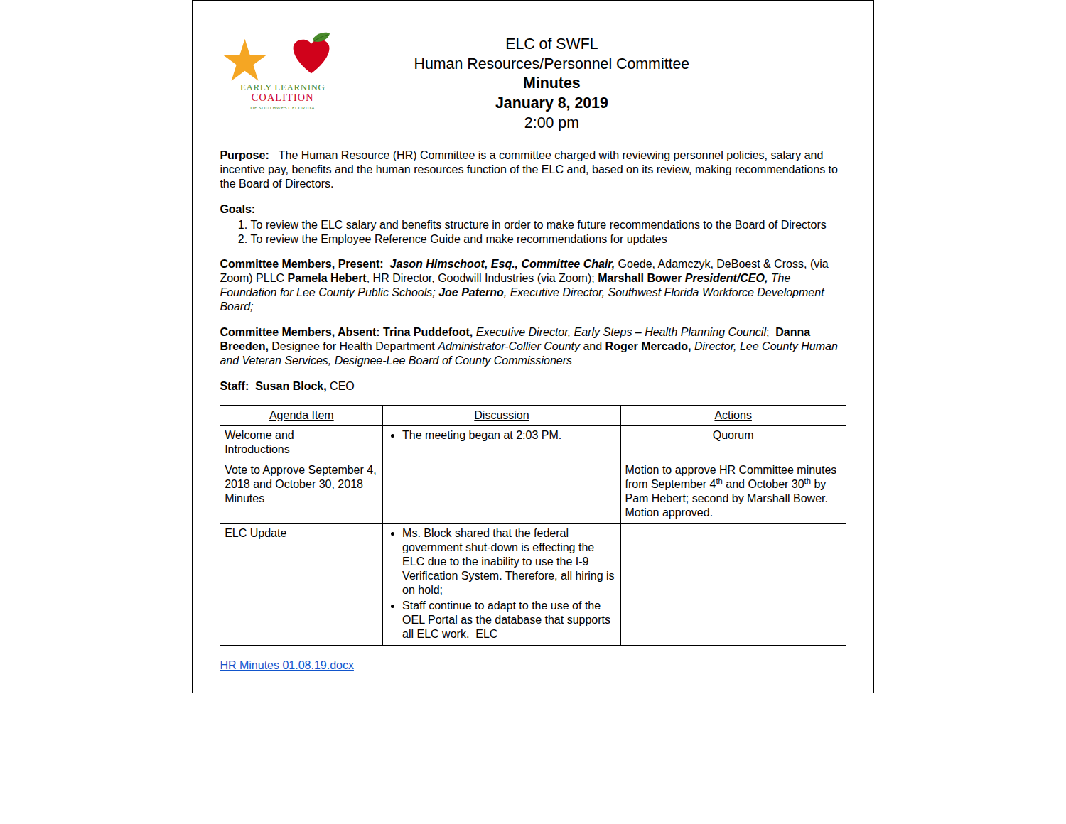EARLY LEARNING COALITION OF SOUTHWEST FLORIDA
ELC of SWFL
Human Resources/Personnel Committee
Minutes
January 8, 2019
2:00 pm
Purpose: The Human Resource (HR) Committee is a committee charged with reviewing personnel policies, salary and incentive pay, benefits and the human resources function of the ELC and, based on its review, making recommendations to the Board of Directors.
Goals:
To review the ELC salary and benefits structure in order to make future recommendations to the Board of Directors
To review the Employee Reference Guide and make recommendations for updates
Committee Members, Present: Jason Himschoot, Esq., Committee Chair, Goede, Adamczyk, DeBoest & Cross, (via Zoom) PLLC Pamela Hebert, HR Director, Goodwill Industries (via Zoom); Marshall Bower President/CEO, The Foundation for Lee County Public Schools; Joe Paterno, Executive Director, Southwest Florida Workforce Development Board;
Committee Members, Absent: Trina Puddefoot, Executive Director, Early Steps – Health Planning Council; Danna Breeden, Designee for Health Department Administrator-Collier County and Roger Mercado, Director, Lee County Human and Veteran Services, Designee-Lee Board of County Commissioners
Staff: Susan Block, CEO
| Agenda Item | Discussion | Actions |
| --- | --- | --- |
| Welcome and Introductions | The meeting began at 2:03 PM. | Quorum |
| Vote to Approve September 4, 2018 and October 30, 2018 Minutes | | Motion to approve HR Committee minutes from September 4 th and October 30 th by Pam Hebert; second by Marshall Bower. Motion approved. |
| ELC Update | Ms. Block shared that the federal government shut-down is effecting the ELC due to the inability to use the I-9 Verification System. Therefore, all hiring is on hold; Staff continue to adapt to the use of the OEL Portal as the database that supports all ELC work. ELC | |
HR Minutes 01.08.19.docx